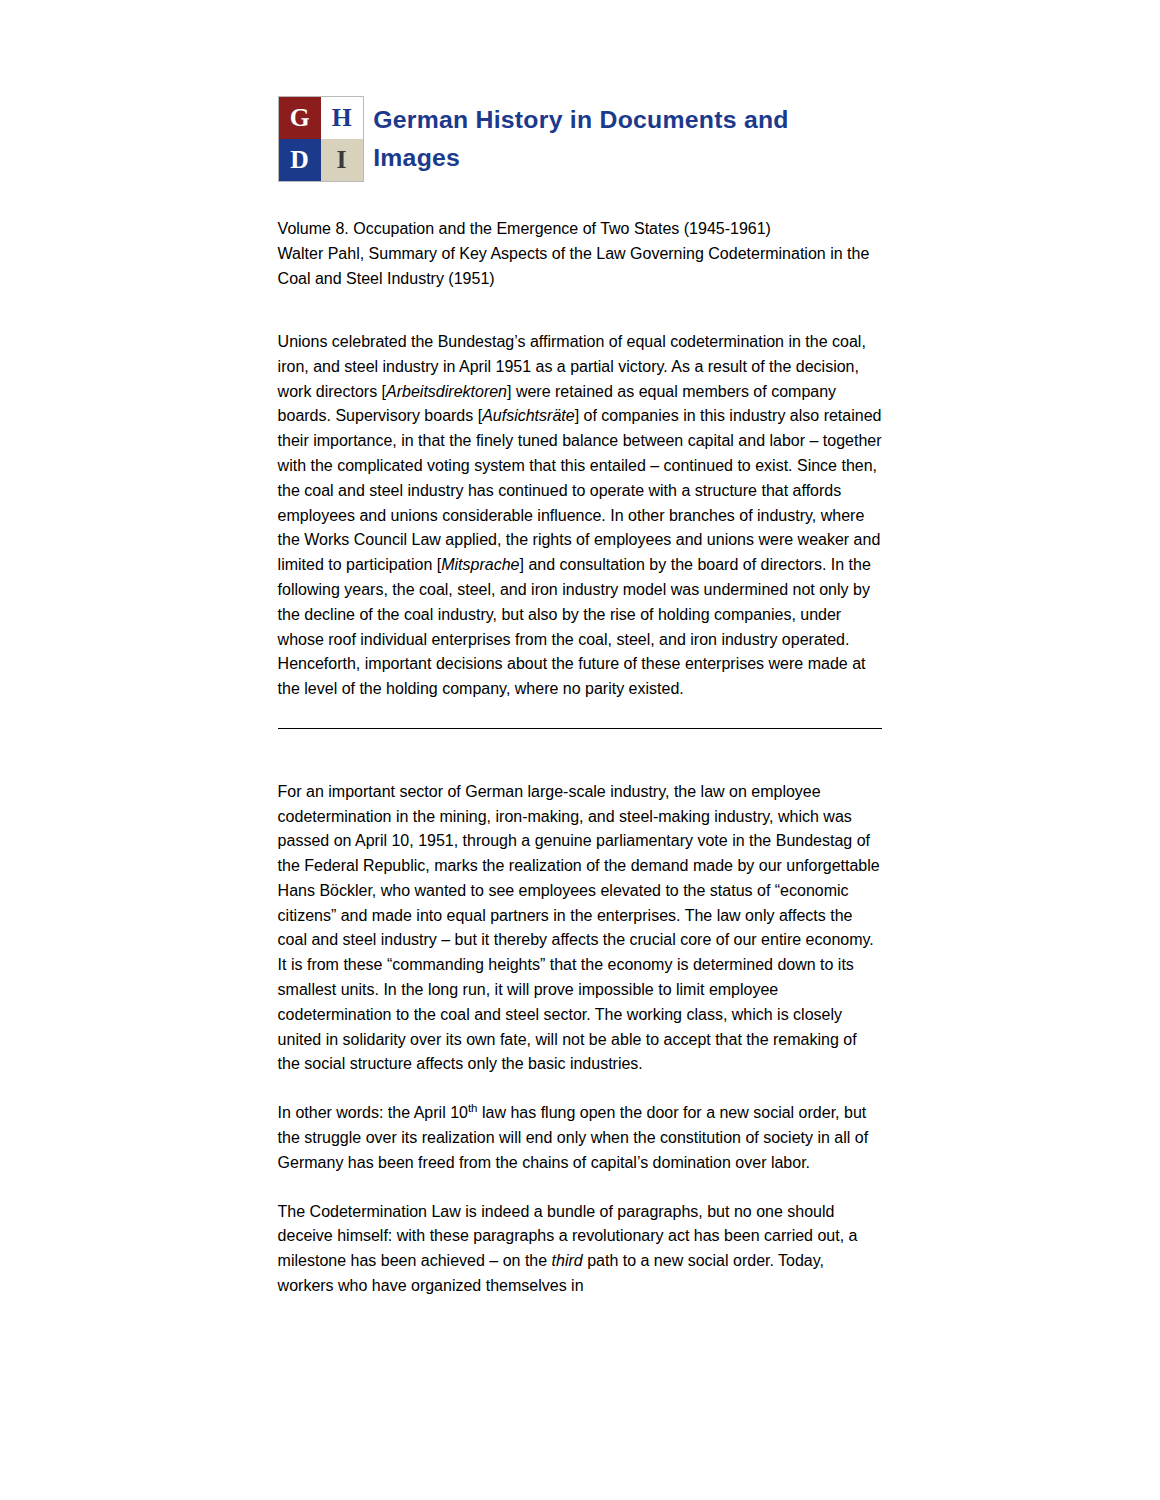GHDI
German History in Documents and Images
Volume 8. Occupation and the Emergence of Two States (1945-1961)
Walter Pahl, Summary of Key Aspects of the Law Governing Codetermination in the Coal and Steel Industry (1951)
Unions celebrated the Bundestag’s affirmation of equal codetermination in the coal, iron, and steel industry in April 1951 as a partial victory. As a result of the decision, work directors [Arbeitsdirektoren] were retained as equal members of company boards. Supervisory boards [Aufsichtsräte] of companies in this industry also retained their importance, in that the finely tuned balance between capital and labor – together with the complicated voting system that this entailed – continued to exist. Since then, the coal and steel industry has continued to operate with a structure that affords employees and unions considerable influence. In other branches of industry, where the Works Council Law applied, the rights of employees and unions were weaker and limited to participation [Mitsprache] and consultation by the board of directors. In the following years, the coal, steel, and iron industry model was undermined not only by the decline of the coal industry, but also by the rise of holding companies, under whose roof individual enterprises from the coal, steel, and iron industry operated. Henceforth, important decisions about the future of these enterprises were made at the level of the holding company, where no parity existed.
For an important sector of German large-scale industry, the law on employee codetermination in the mining, iron-making, and steel-making industry, which was passed on April 10, 1951, through a genuine parliamentary vote in the Bundestag of the Federal Republic, marks the realization of the demand made by our unforgettable Hans Böckler, who wanted to see employees elevated to the status of “economic citizens” and made into equal partners in the enterprises. The law only affects the coal and steel industry – but it thereby affects the crucial core of our entire economy. It is from these “commanding heights” that the economy is determined down to its smallest units. In the long run, it will prove impossible to limit employee codetermination to the coal and steel sector. The working class, which is closely united in solidarity over its own fate, will not be able to accept that the remaking of the social structure affects only the basic industries.
In other words: the April 10th law has flung open the door for a new social order, but the struggle over its realization will end only when the constitution of society in all of Germany has been freed from the chains of capital’s domination over labor.
The Codetermination Law is indeed a bundle of paragraphs, but no one should deceive himself: with these paragraphs a revolutionary act has been carried out, a milestone has been achieved – on the third path to a new social order. Today, workers who have organized themselves in